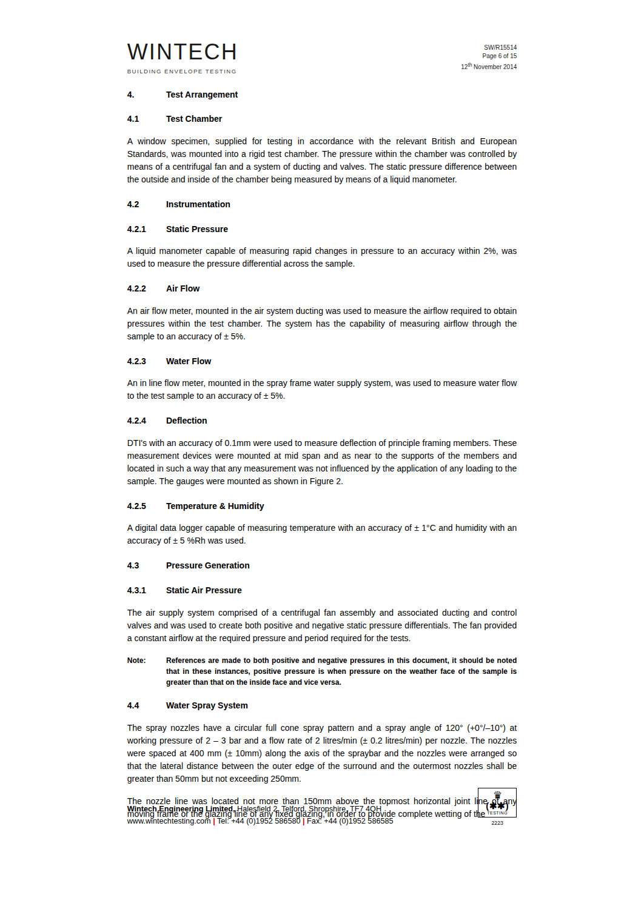WINTECH
BUILDING ENVELOPE TESTING
SW/R15514
Page 6 of 15
12th November 2014
4.
Test Arrangement
4.1
Test Chamber
A window specimen, supplied for testing in accordance with the relevant British and European Standards, was mounted into a rigid test chamber. The pressure within the chamber was controlled by means of a centrifugal fan and a system of ducting and valves. The static pressure difference between the outside and inside of the chamber being measured by means of a liquid manometer.
4.2
Instrumentation
4.2.1
Static Pressure
A liquid manometer capable of measuring rapid changes in pressure to an accuracy within 2%, was used to measure the pressure differential across the sample.
4.2.2
Air Flow
An air flow meter, mounted in the air system ducting was used to measure the airflow required to obtain pressures within the test chamber. The system has the capability of measuring airflow through the sample to an accuracy of ± 5%.
4.2.3
Water Flow
An in line flow meter, mounted in the spray frame water supply system, was used to measure water flow to the test sample to an accuracy of ± 5%.
4.2.4
Deflection
DTI's with an accuracy of 0.1mm were used to measure deflection of principle framing members. These measurement devices were mounted at mid span and as near to the supports of the members and located in such a way that any measurement was not influenced by the application of any loading to the sample. The gauges were mounted as shown in Figure 2.
4.2.5
Temperature & Humidity
A digital data logger capable of measuring temperature with an accuracy of ± 1°C and humidity with an accuracy of ± 5 %Rh was used.
4.3
Pressure Generation
4.3.1
Static Air Pressure
The air supply system comprised of a centrifugal fan assembly and associated ducting and control valves and was used to create both positive and negative static pressure differentials. The fan provided a constant airflow at the required pressure and period required for the tests.
Note:
References are made to both positive and negative pressures in this document, it should be noted that in these instances, positive pressure is when pressure on the weather face of the sample is greater than that on the inside face and vice versa.
4.4
Water Spray System
The spray nozzles have a circular full cone spray pattern and a spray angle of 120° (+0°/–10°) at working pressure of 2 – 3 bar and a flow rate of 2 litres/min (± 0.2 litres/min) per nozzle. The nozzles were spaced at 400 mm (± 10mm) along the axis of the spraybar and the nozzles were arranged so that the lateral distance between the outer edge of the surround and the outermost nozzles shall be greater than 50mm but not exceeding 250mm.
The nozzle line was located not more than 150mm above the topmost horizontal joint line of any moving frame or the glazing line of any fixed glazing, in order to provide complete wetting of the
Wintech Engineering Limited, Halesfield 2, Telford, Shropshire, TF7 4QH
www.wintechtesting.com | Tel: +44 (0)1952 586580 | Fax: +44 (0)1952 586585
♛
(✱✱)
TESTING
2223